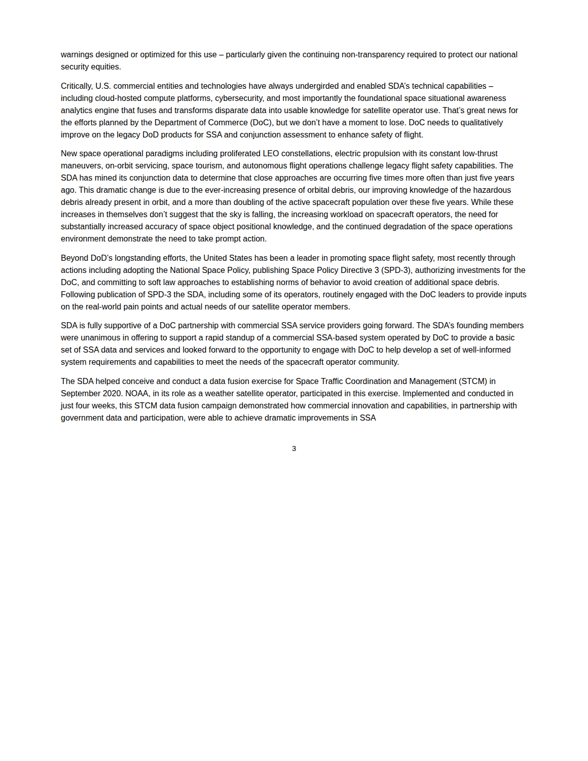warnings designed or optimized for this use – particularly given the continuing non-transparency required to protect our national security equities.
Critically, U.S. commercial entities and technologies have always undergirded and enabled SDA’s technical capabilities – including cloud-hosted compute platforms, cybersecurity, and most importantly the foundational space situational awareness analytics engine that fuses and transforms disparate data into usable knowledge for satellite operator use. That’s great news for the efforts planned by the Department of Commerce (DoC), but we don’t have a moment to lose. DoC needs to qualitatively improve on the legacy DoD products for SSA and conjunction assessment to enhance safety of flight.
New space operational paradigms including proliferated LEO constellations, electric propulsion with its constant low-thrust maneuvers, on-orbit servicing, space tourism, and autonomous flight operations challenge legacy flight safety capabilities. The SDA has mined its conjunction data to determine that close approaches are occurring five times more often than just five years ago. This dramatic change is due to the ever-increasing presence of orbital debris, our improving knowledge of the hazardous debris already present in orbit, and a more than doubling of the active spacecraft population over these five years. While these increases in themselves don’t suggest that the sky is falling, the increasing workload on spacecraft operators, the need for substantially increased accuracy of space object positional knowledge, and the continued degradation of the space operations environment demonstrate the need to take prompt action.
Beyond DoD’s longstanding efforts, the United States has been a leader in promoting space flight safety, most recently through actions including adopting the National Space Policy, publishing Space Policy Directive 3 (SPD-3), authorizing investments for the DoC, and committing to soft law approaches to establishing norms of behavior to avoid creation of additional space debris. Following publication of SPD-3 the SDA, including some of its operators, routinely engaged with the DoC leaders to provide inputs on the real-world pain points and actual needs of our satellite operator members.
SDA is fully supportive of a DoC partnership with commercial SSA service providers going forward. The SDA’s founding members were unanimous in offering to support a rapid standup of a commercial SSA-based system operated by DoC to provide a basic set of SSA data and services and looked forward to the opportunity to engage with DoC to help develop a set of well-informed system requirements and capabilities to meet the needs of the spacecraft operator community.
The SDA helped conceive and conduct a data fusion exercise for Space Traffic Coordination and Management (STCM) in September 2020. NOAA, in its role as a weather satellite operator, participated in this exercise. Implemented and conducted in just four weeks, this STCM data fusion campaign demonstrated how commercial innovation and capabilities, in partnership with government data and participation, were able to achieve dramatic improvements in SSA
3